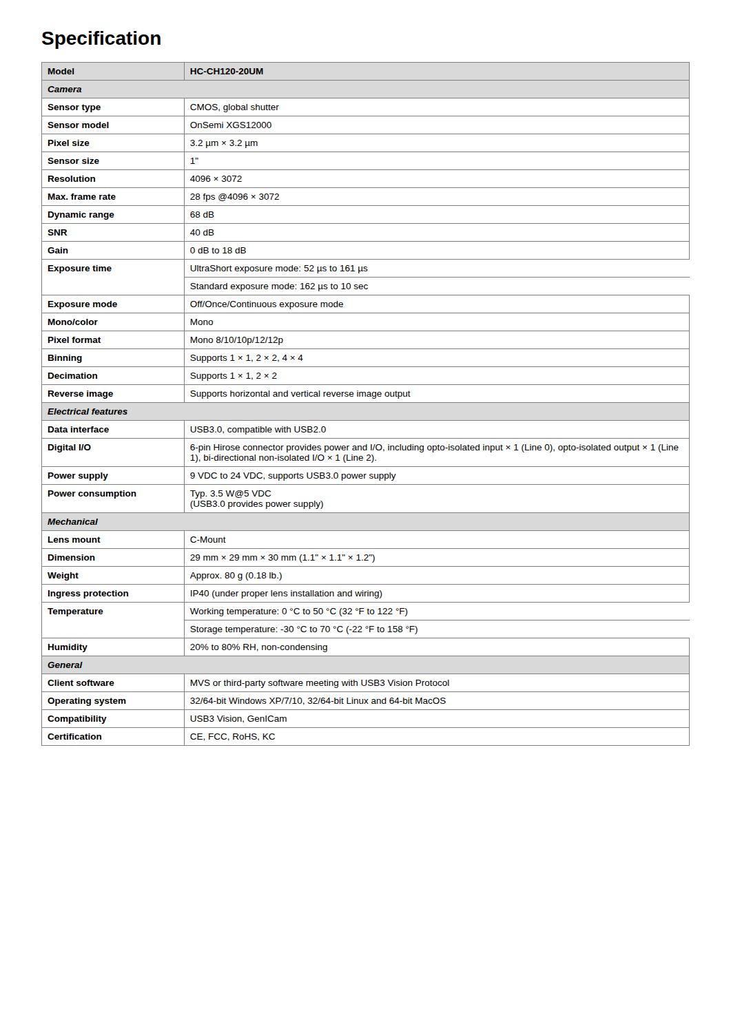Specification
| Model | HC-CH120-20UM |
| Camera |
| Sensor type | CMOS, global shutter |
| Sensor model | OnSemi XGS12000 |
| Pixel size | 3.2 µm × 3.2 µm |
| Sensor size | 1" |
| Resolution | 4096 × 3072 |
| Max. frame rate | 28 fps @4096 × 3072 |
| Dynamic range | 68 dB |
| SNR | 40 dB |
| Gain | 0 dB to 18 dB |
| Exposure time | UltraShort exposure mode: 52 µs to 161 µs Standard exposure mode: 162 µs to 10 sec |
| Exposure mode | Off/Once/Continuous exposure mode |
| Mono/color | Mono |
| Pixel format | Mono 8/10/10p/12/12p |
| Binning | Supports 1 × 1, 2 × 2, 4 × 4 |
| Decimation | Supports 1 × 1, 2 × 2 |
| Reverse image | Supports horizontal and vertical reverse image output |
| Electrical features |
| Data interface | USB3.0, compatible with USB2.0 |
| Digital I/O | 6-pin Hirose connector provides power and I/O, including opto-isolated input × 1 (Line 0), opto-isolated output × 1 (Line 1), bi-directional non-isolated I/O × 1 (Line 2). |
| Power supply | 9 VDC to 24 VDC, supports USB3.0 power supply |
| Power consumption | Typ. 3.5 W@5 VDC (USB3.0 provides power supply) |
| Mechanical |
| Lens mount | C-Mount |
| Dimension | 29 mm × 29 mm × 30 mm (1.1" × 1.1" × 1.2") |
| Weight | Approx. 80 g (0.18 lb.) |
| Ingress protection | IP40 (under proper lens installation and wiring) |
| Temperature | Working temperature: 0 °C to 50 °C (32 °F to 122 °F) Storage temperature: -30 °C to 70 °C (-22 °F to 158 °F) |
| Humidity | 20% to 80% RH, non-condensing |
| General |
| Client software | MVS or third-party software meeting with USB3 Vision Protocol |
| Operating system | 32/64-bit Windows XP/7/10, 32/64-bit Linux and 64-bit MacOS |
| Compatibility | USB3 Vision, GenICam |
| Certification | CE, FCC, RoHS, KC |